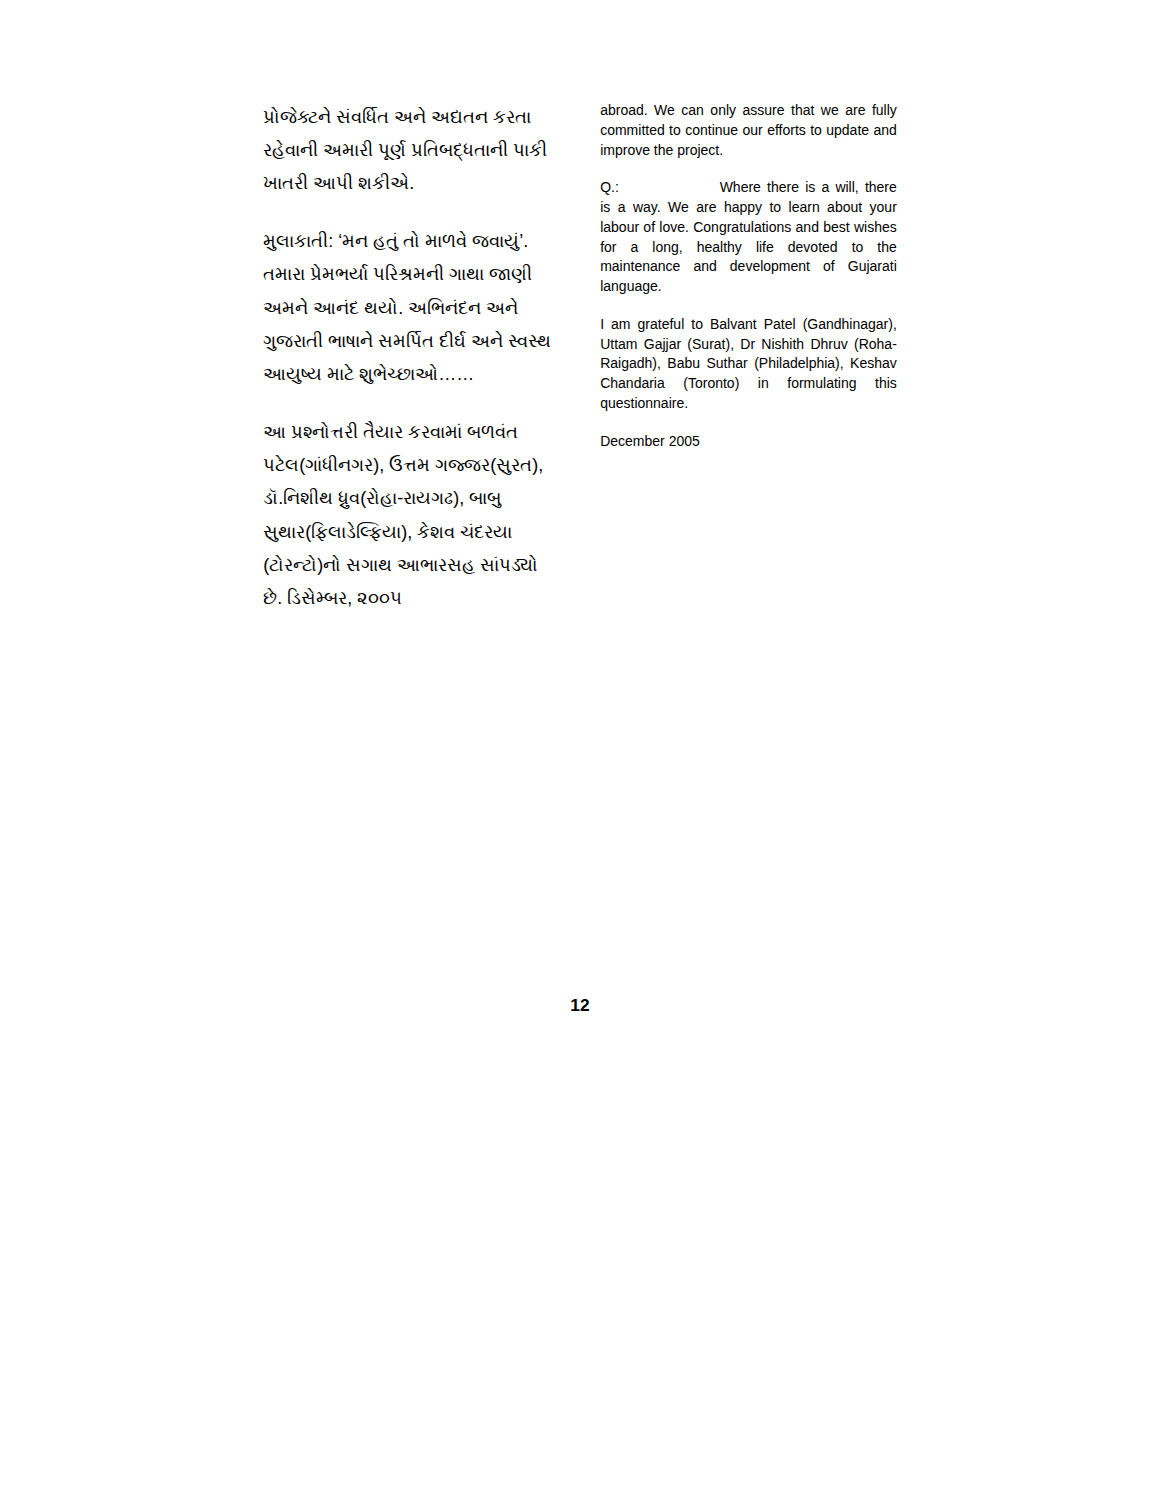પ્રોજેક્ટને સંવર્ધિત અને અદ્યતન કરતા રહેવાની અમારી પૂર્ણ પ્રતિબદ્ધતાની પાકી ખાતરી આપી શકીએ.
મુલાકાતી: ‘મન હતું તો માળવે જવાયું’. તમારા પ્રેમભર્યા પરિશ્રમની ગાથા જાણી અમને આનંદ થયો. અભિનંદન અને ગુજરાતી ભાષાને સમર્પિત દીર્ઘ અને સ્વસ્થ આયુષ્ય માટે શુભેચ્છાઓ……
આ પ્રશ્નોત્તરી તૈયાર કરવામાં બળવંત પટેલ(ગાંધીનગર), ઉત્તમ ગજ્જર(સુરત), ડૉ.નિશીથ ધ્રુવ(રોહા-રાયગઢ), બાબુ સુથાર(ફિલાડેલ્ફિયા), કેશવ ચંદરયા (ટોરન્ટો)નો સગાથ આભારસહ સાંપડ્યો છે. ડિસેમ્બર, ૨૦૦૫
abroad. We can only assure that we are fully committed to continue our efforts to update and improve the project.
Q.: Where there is a will, there is a way. We are happy to learn about your labour of love. Congratulations and best wishes for a long, healthy life devoted to the maintenance and development of Gujarati language.
I am grateful to Balvant Patel (Gandhinagar), Uttam Gajjar (Surat), Dr Nishith Dhruv (Roha-Raigadh), Babu Suthar (Philadelphia), Keshav Chandaria (Toronto) in formulating this questionnaire.
December 2005
12